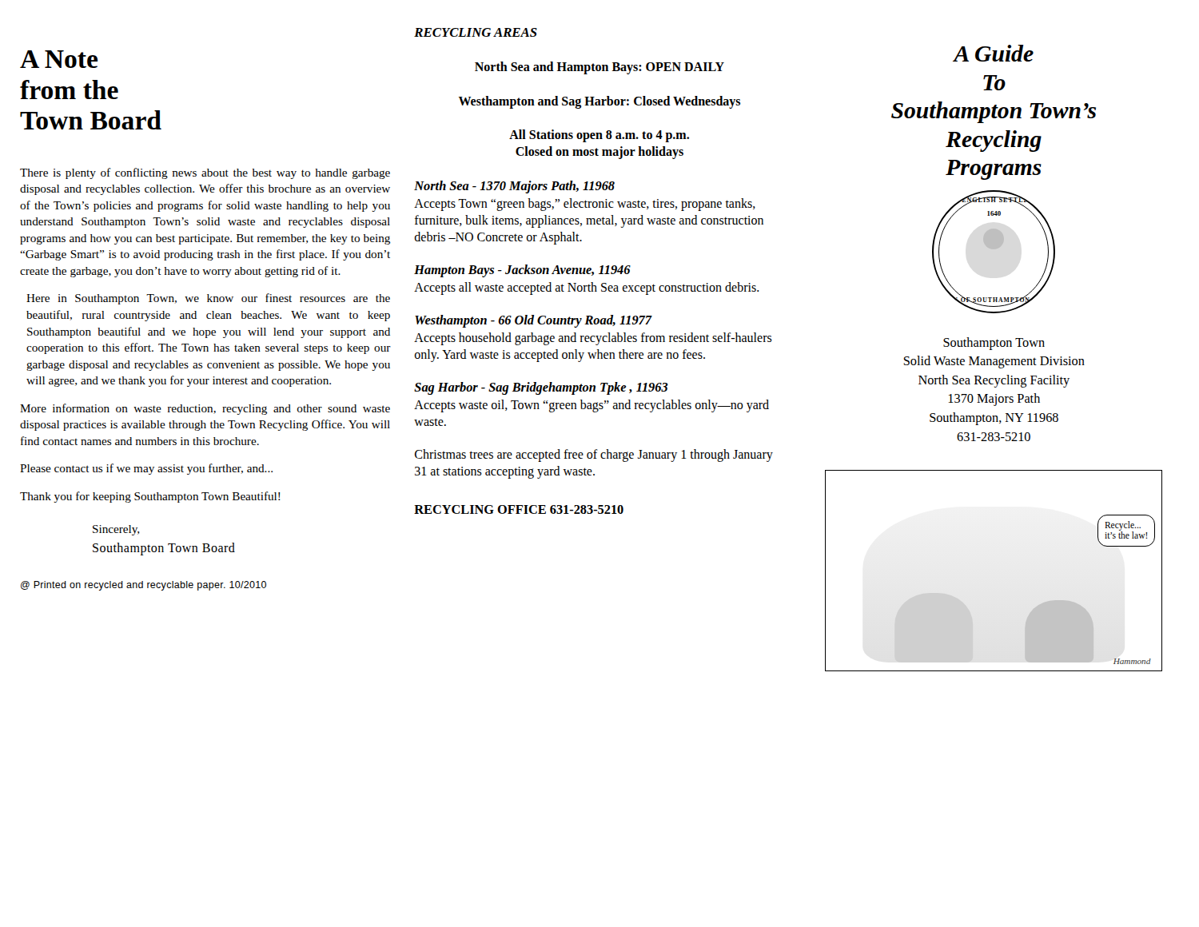A Note
from the
Town Board
There is plenty of conflicting news about the best way to handle garbage disposal and recyclables collection. We offer this brochure as an overview of the Town’s policies and programs for solid waste handling to help you understand Southampton Town’s solid waste and recyclables disposal programs and how you can best participate. But remember, the key to being “Garbage Smart” is to avoid producing trash in the first place. If you don’t create the garbage, you don’t have to worry about getting rid of it.
Here in Southampton Town, we know our finest resources are the beautiful, rural countryside and clean beaches. We want to keep Southampton beautiful and we hope you will lend your support and cooperation to this effort. The Town has taken several steps to keep our garbage disposal and recyclables as convenient as possible. We hope you will agree, and we thank you for your interest and cooperation.
More information on waste reduction, recycling and other sound waste disposal practices is available through the Town Recycling Office. You will find contact names and numbers in this brochure.
Please contact us if we may assist you further, and...
Thank you for keeping Southampton Town Beautiful!
Sincerely,
Southampton Town Board
@ Printed on recycled and recyclable paper. 10/2010
RECYCLING AREAS
North Sea and Hampton Bays: OPEN DAILY
Westhampton and Sag Harbor: Closed Wednesdays
All Stations open 8 a.m. to 4 p.m.
Closed on most major holidays
North Sea - 1370 Majors Path, 11968
Accepts Town “green bags,” electronic waste, tires, propane tanks, furniture, bulk items, appliances, metal, yard waste and construction debris –NO Concrete or Asphalt.
Hampton Bays - Jackson Avenue, 11946
Accepts all waste accepted at North Sea except construction debris.
Westhampton - 66 Old Country Road, 11977
Accepts household garbage and recyclables from resident self-haulers only. Yard waste is accepted only when there are no fees.
Sag Harbor - Sag Bridgehampton Tpke , 11963
Accepts waste oil, Town “green bags” and recyclables only—no yard waste.
Christmas trees are accepted free of charge January 1 through January 31 at stations accepting yard waste.
RECYCLING OFFICE 631-283-5210
A Guide
To
Southampton Town’s
Recycling
Programs
FIRST ENGLISH SETTLEMENT
1640
TOWN OF SOUTHAMPTON SEAL
Southampton Town
Solid Waste Management Division
North Sea Recycling Facility
1370 Majors Path
Southampton, NY 11968
631-283-5210
Recycle...
it’s the law!
Hammond